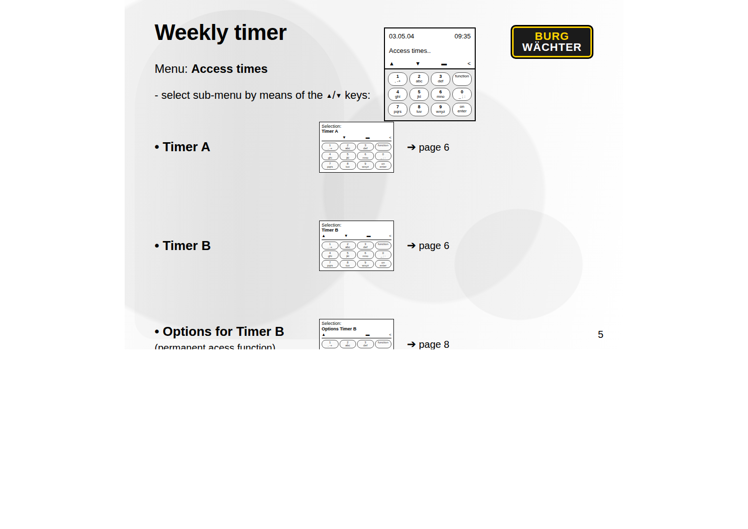BURG WÄCHTER
03.05.0409:35
Access times..
▲▼▬<
1, -+ 2abc 3def function 4ghi 5jkl 6mno 0_ ; : 7pqrs 8tuv 9wxyz on
enter
Weekly timer
Menu: Access times
- select sub-menu by means of the / keys:
• Timer A
Selection: Timer A
▼▬<
1
, -+2
abc 3
def function 4
ghi 5
jkl 6
mno 0
_ ; : 7
pqrs 8
tuv 9
wxyz on
enter
➔page 6
• Timer B
Selection: Timer B
▲▼▬<
1
, -+2
abc 3
def function 4
ghi 5
jkl 6
mno 0
_ ; : 7
pqrs 8
tuv 9
wxyz on
enter
➔page 6
• Options for Timer B (permanent acess function) (function only available with TSE 3003!)
Selection: Options Timer B
▲ ▬<
1
, -+2
abc 3
def function 4
ghi 5
jkl 6
mno 0
_ ; : 7
pqrs 8
tuv 9
wxyz on
enter
➔page 8
5